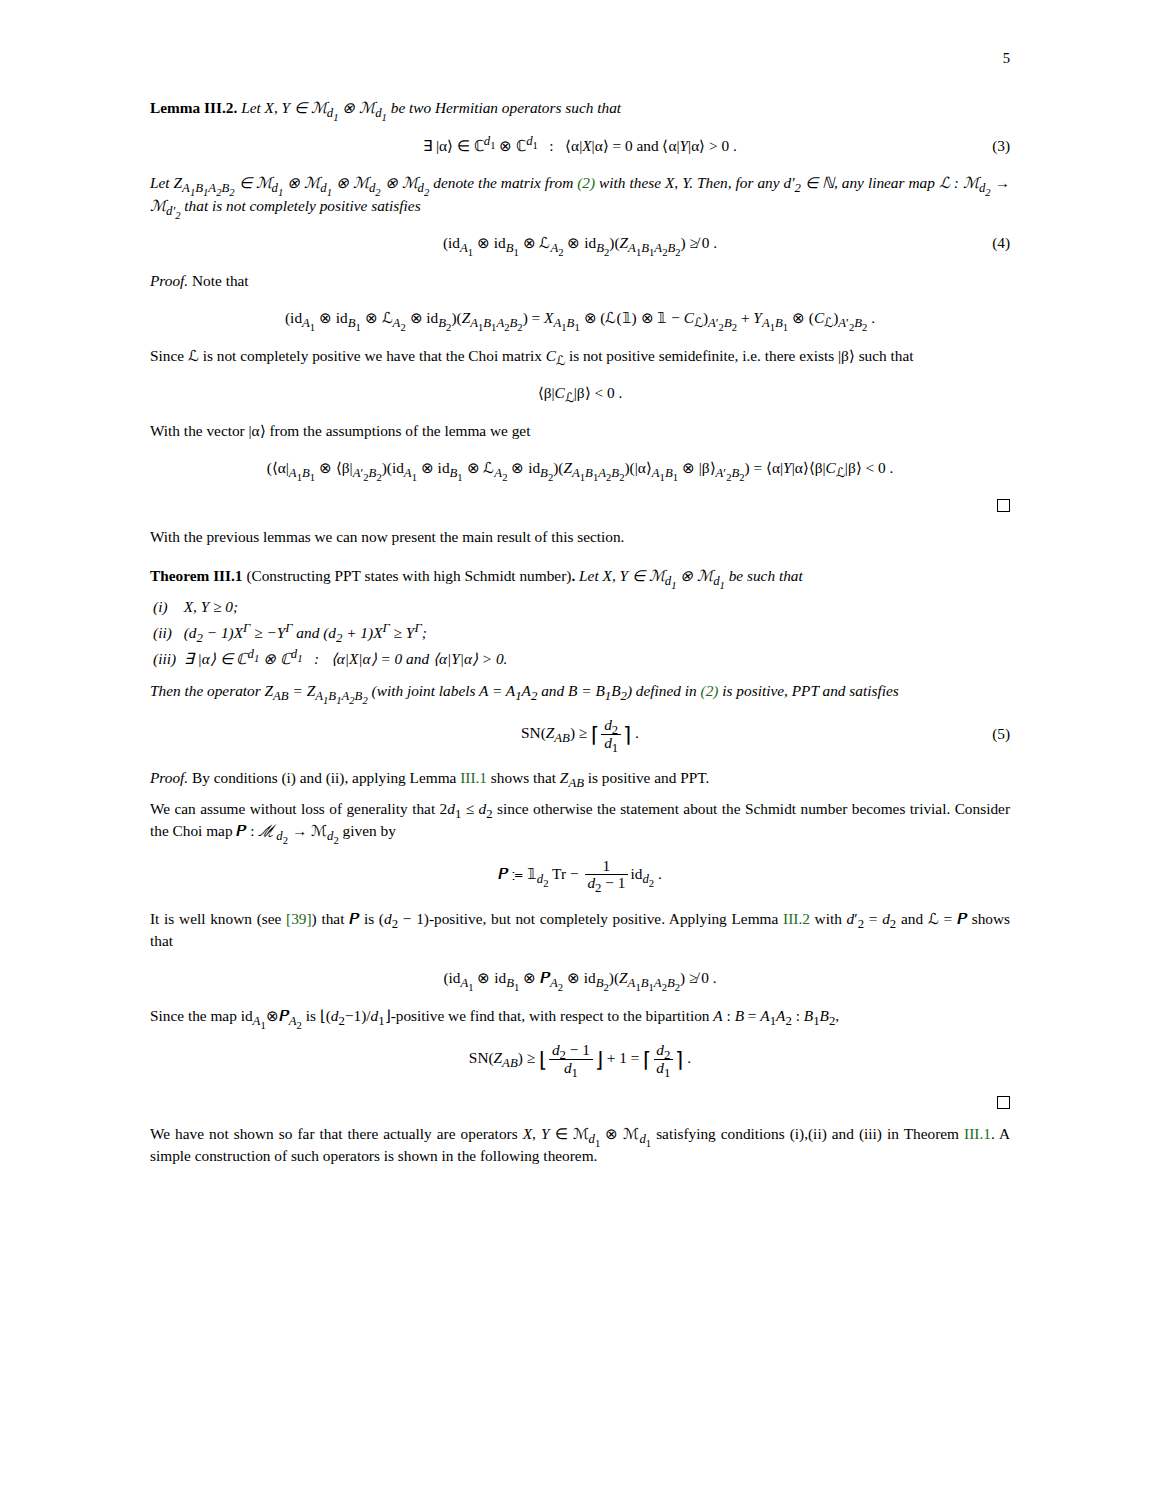5
Lemma III.2. Let X, Y ∈ ℳd1 ⊗ ℳd1 be two Hermitian operators such that
∃ |α⟩ ∈ ℂd1 ⊗ ℂd1 : ⟨α|X|α⟩ = 0 and ⟨α|Y|α⟩ > 0 . (3)
Let ZA1B1A2B2 ∈ ℳd1 ⊗ ℳd1 ⊗ ℳd2 ⊗ ℳd2 denote the matrix from (2) with these X, Y. Then, for any d′2 ∈ ℕ, any linear map ℒ : ℳd2 → ℳd′2 that is not completely positive satisfies
(idA1 ⊗ idB1 ⊗ ℒA2 ⊗ idB2)(ZA1B1A2B2) ≱ 0 . (4)
Proof. Note that
(idA1 ⊗ idB1 ⊗ ℒA2 ⊗ idB2)(ZA1B1A2B2) = XA1B1 ⊗ (ℒ(𝟙) ⊗ 𝟙 − Cℒ)A′2B2 + YA1B1 ⊗ (Cℒ)A′2B2 .
Since ℒ is not completely positive we have that the Choi matrix Cℒ is not positive semidefinite, i.e. there exists |β⟩ such that
⟨β|Cℒ|β⟩ < 0 .
With the vector |α⟩ from the assumptions of the lemma we get
(⟨α|A1B1 ⊗ ⟨β|A′2B2)(idA1 ⊗ idB1 ⊗ ℒA2 ⊗ idB2)(ZA1B1A2B2)(|α⟩A1B1 ⊗ |β⟩A′2B2) = ⟨α|Y|α⟩⟨β|Cℒ|β⟩ < 0 .
With the previous lemmas we can now present the main result of this section.
Theorem III.1 (Constructing PPT states with high Schmidt number). Let X, Y ∈ ℳd1 ⊗ ℳd1 be such that
(i) X, Y ≥ 0;
(ii) (d2 − 1)XΓ ≥ −YΓ and (d2 + 1)XΓ ≥ YΓ;
(iii) ∃ |α⟩ ∈ ℂd1 ⊗ ℂd1 : ⟨α|X|α⟩ = 0 and ⟨α|Y|α⟩ > 0.
Then the operator ZAB = ZA1B1A2B2 (with joint labels A = A1A2 and B = B1B2) defined in (2) is positive, PPT and satisfies
SN(ZAB) ≥ ⌈d2 d1⌉ . (5)
Proof. By conditions (i) and (ii), applying Lemma III.1 shows that ZAB is positive and PPT.
We can assume without loss of generality that 2d1 ≤ d2 since otherwise the statement about the Schmidt number becomes trivial. Consider the Choi map 𝑷 : ℳd2 → ℳd2 given by
𝑷 ≔ 𝟙d2 Tr − 1 d2 − 1idd2 .
It is well known (see [39]) that 𝑷 is (d2 − 1)-positive, but not completely positive. Applying Lemma III.2 with d′2 = d2 and ℒ = 𝑷 shows that
(idA1 ⊗ idB1 ⊗ 𝑷A2 ⊗ idB2)(ZA1B1A2B2) ≱ 0 .
Since the map idA1⊗𝑷A2 is ⌊(d2−1)/d1⌋-positive we find that, with respect to the bipartition A : B = A1A2 : B1B2,
SN(ZAB) ≥ ⌊d2 − 1 d1⌋ + 1 = ⌈d2 d1⌉ .
We have not shown so far that there actually are operators X, Y ∈ ℳd1 ⊗ ℳd1 satisfying conditions (i),(ii) and (iii) in Theorem III.1. A simple construction of such operators is shown in the following theorem.